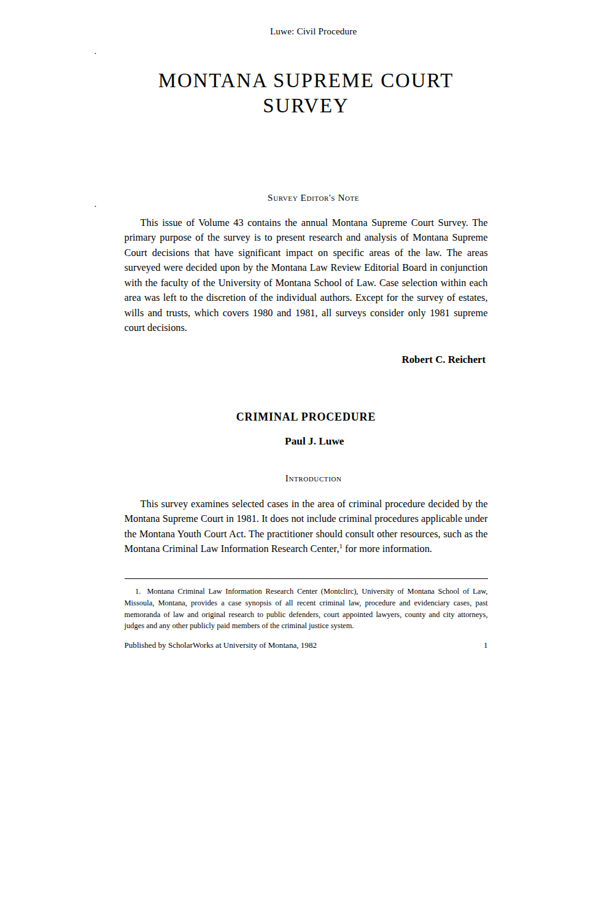.
.
Luwe: Civil Procedure
MONTANA SUPREME COURT
SURVEY
Survey Editor's Note
This issue of Volume 43 contains the annual Montana Supreme Court Survey. The primary purpose of the survey is to present research and analysis of Montana Supreme Court decisions that have significant impact on specific areas of the law. The areas surveyed were decided upon by the Montana Law Review Editorial Board in conjunction with the faculty of the University of Montana School of Law. Case selection within each area was left to the discretion of the individual authors. Except for the survey of estates, wills and trusts, which covers 1980 and 1981, all surveys consider only 1981 supreme court decisions.
Robert C. Reichert
CRIMINAL PROCEDURE
Paul J. Luwe
Introduction
This survey examines selected cases in the area of criminal procedure decided by the Montana Supreme Court in 1981. It does not include criminal procedures applicable under the Montana Youth Court Act. The practitioner should consult other resources, such as the Montana Criminal Law Information Research Center,1 for more information.
1. Montana Criminal Law Information Research Center (Montclirc), University of Montana School of Law, Missoula, Montana, provides a case synopsis of all recent criminal law, procedure and evidenciary cases, past memoranda of law and original research to public defenders, court appointed lawyers, county and city attorneys, judges and any other publicly paid members of the criminal justice system.
Published by ScholarWorks at University of Montana, 1982 1